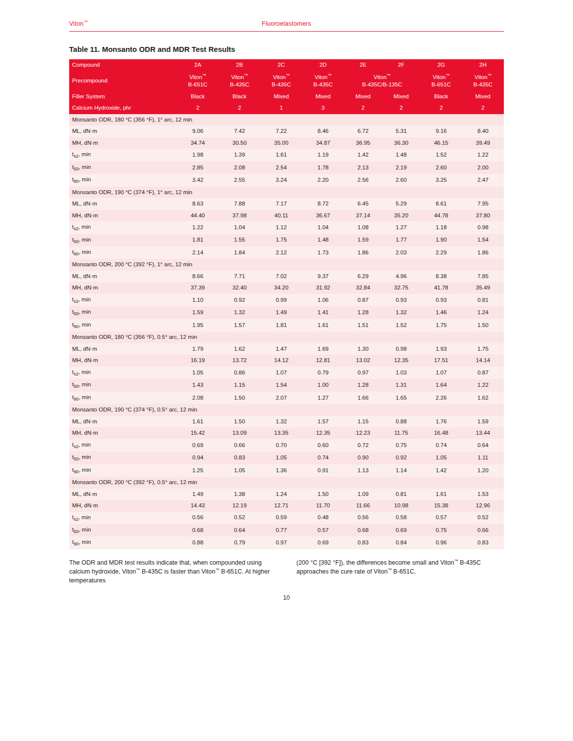Viton™
Fluoroelastomers
Table 11. Monsanto ODR and MDR Test Results
| Compound | 2A | 2B | 2C | 2D | 2E | 2F | 2G | 2H |
| --- | --- | --- | --- | --- | --- | --- | --- | --- |
| Precompound | Viton ™ B-651C | Viton ™ B-435C | Viton ™ B-435C | Viton ™ B-435C | Viton ™ B-435C/B-135C | Viton ™ B-651C | Viton ™ B-435C |
| Filler System | Black | Black | Mixed | Mixed | Mixed | Mixed | Black | Mixed |
| Calcium Hydroxide, phr | 2 | 2 | 1 | 3 | 2 | 2 | 2 | 2 |
| Monsanto ODR, 180 °C (356 °F), 1° arc, 12 min |
| ML, dN·m | 9.06 | 7.42 | 7.22 | 8.46 | 6.72 | 5.31 | 9.16 | 8.40 |
| MH, dN·m | 34.74 | 30.50 | 35.00 | 34.87 | 36.95 | 36.30 | 46.15 | 39.49 |
| t s2 , min | 1.98 | 1.39 | 1.61 | 1.19 | 1.42 | 1.48 | 1.52 | 1.22 |
| t 50 , min | 2.85 | 2.08 | 2.54 | 1.78 | 2.13 | 2.19 | 2.60 | 2.00 |
| t 90 , min | 3.42 | 2.55 | 3.24 | 2.20 | 2.56 | 2.60 | 3.25 | 2.47 |
| Monsanto ODR, 190 °C (374 °F), 1° arc, 12 min |
| ML, dN·m | 8.63 | 7.88 | 7.17 | 8.72 | 6.45 | 5.29 | 8.61 | 7.95 |
| MH, dN·m | 44.40 | 37.98 | 40.11 | 36.67 | 37.14 | 35.20 | 44.78 | 37.80 |
| t s2 , min | 1.22 | 1.04 | 1.12 | 1.04 | 1.08 | 1.27 | 1.18 | 0.98 |
| t 50 , min | 1.81 | 1.55 | 1.75 | 1.48 | 1.59 | 1.77 | 1.90 | 1.54 |
| t 90 , min | 2.14 | 1.84 | 2.12 | 1.73 | 1.86 | 2.03 | 2.29 | 1.86 |
| Monsanto ODR, 200 °C (392 °F), 1° arc, 12 min |
| ML, dN·m | 8.66 | 7.71 | 7.02 | 9.37 | 6.29 | 4.96 | 8.38 | 7.85 |
| MH, dN·m | 37.39 | 32.40 | 34.20 | 31.92 | 32.84 | 32.75 | 41.78 | 35.49 |
| t s2 , min | 1.10 | 0.92 | 0.99 | 1.06 | 0.87 | 0.93 | 0.93 | 0.81 |
| t 50 , min | 1.59 | 1.32 | 1.49 | 1.41 | 1.28 | 1.32 | 1.46 | 1.24 |
| t 90 , min | 1.95 | 1.57 | 1.81 | 1.61 | 1.51 | 1.52 | 1.75 | 1.50 |
| Monsanto ODR, 180 °C (356 °F), 0.5° arc, 12 min |
| ML, dN·m | 1.79 | 1.62 | 1.47 | 1.69 | 1.30 | 0.98 | 1.93 | 1.75 |
| MH, dN·m | 16.19 | 13.72 | 14.12 | 12.81 | 13.02 | 12.35 | 17.51 | 14.14 |
| t s2 , min | 1.05 | 0.86 | 1.07 | 0.79 | 0.97 | 1.03 | 1.07 | 0.87 |
| t 50 , min | 1.43 | 1.15 | 1.54 | 1.00 | 1.28 | 1.31 | 1.64 | 1.22 |
| t 90 , min | 2.08 | 1.50 | 2.07 | 1.27 | 1.66 | 1.65 | 2.26 | 1.62 |
| Monsanto ODR, 190 °C (374 °F), 0.5° arc, 12 min |
| ML, dN·m | 1.61 | 1.50 | 1.32 | 1.57 | 1.15 | 0.88 | 1.76 | 1.59 |
| MH, dN·m | 15.42 | 13.09 | 13.35 | 12.35 | 12.23 | 11.75 | 16.48 | 13.44 |
| t s2 , min | 0.69 | 0.66 | 0.70 | 0.60 | 0.72 | 0.75 | 0.74 | 0.64 |
| t 50 , min | 0.94 | 0.83 | 1.05 | 0.74 | 0.90 | 0.92 | 1.05 | 1.11 |
| t 90 , min | 1.25 | 1.05 | 1.36 | 0.91 | 1.13 | 1.14 | 1.42 | 1.20 |
| Monsanto ODR, 200 °C (392 °F), 0.5° arc, 12 min |
| ML, dN·m | 1.49 | 1.38 | 1.24 | 1.50 | 1.09 | 0.81 | 1.61 | 1.53 |
| MH, dN·m | 14.43 | 12.19 | 12.71 | 11.70 | 11.66 | 10.98 | 15.38 | 12.96 |
| t s2 , min | 0.56 | 0.52 | 0.59 | 0.48 | 0.56 | 0.58 | 0.57 | 0.52 |
| t 50 , min | 0.68 | 0.64 | 0.77 | 0.57 | 0.68 | 0.69 | 0.75 | 0.66 |
| t 90 , min | 0.88 | 0.79 | 0.97 | 0.69 | 0.83 | 0.84 | 0.96 | 0.83 |
The ODR and MDR test results indicate that, when compounded using calcium hydroxide, Viton™ B-435C is faster than Viton™ B-651C. At higher temperatures
(200 °C [392 °F]), the differences become small and Viton™ B-435C approaches the cure rate of Viton™ B-651C.
10